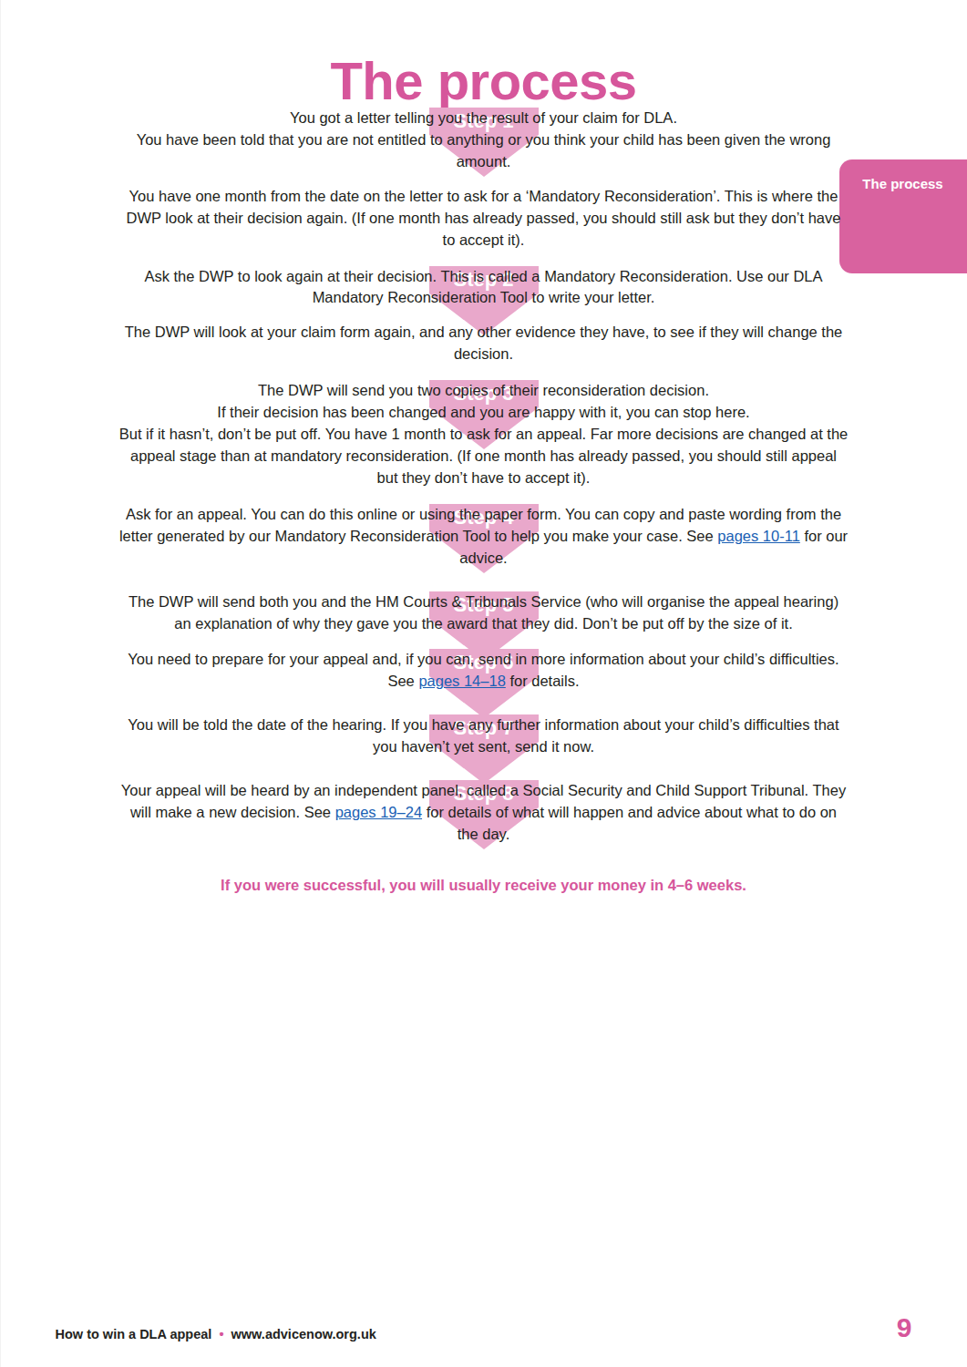The process
The process
Step 1
You got a letter telling you the result of your claim for DLA.
You have been told that you are not entitled to anything or you think your child has been given the wrong amount.
You have one month from the date on the letter to ask for a ‘Mandatory Reconsideration’. This is where the DWP look at their decision again. (If one month has already passed, you should still ask but they don’t have to accept it).
Step 2
Ask the DWP to look again at their decision. This is called a Mandatory Reconsideration. Use our DLA Mandatory Reconsideration Tool to write your letter.
The DWP will look at your claim form again, and any other evidence they have, to see if they will change the decision.
Step 3
The DWP will send you two copies of their reconsideration decision.
If their decision has been changed and you are happy with it, you can stop here.
But if it hasn’t, don’t be put off. You have 1 month to ask for an appeal. Far more decisions are changed at the appeal stage than at mandatory reconsideration. (If one month has already passed, you should still appeal but they don’t have to accept it).
Step 4
Ask for an appeal. You can do this online or using the paper form. You can copy and paste wording from the letter generated by our Mandatory Reconsideration Tool to help you make your case. See pages 10-11 for our advice.
Step 5
The DWP will send both you and the HM Courts & Tribunals Service (who will organise the appeal hearing) an explanation of why they gave you the award that they did. Don’t be put off by the size of it.
Step 6
You need to prepare for your appeal and, if you can, send in more information about your child’s difficulties. See pages 14–18 for details.
Step 7
You will be told the date of the hearing. If you have any further information about your child’s difficulties that you haven’t yet sent, send it now.
Step 8
Your appeal will be heard by an independent panel, called a Social Security and Child Support Tribunal. They will make a new decision. See pages 19–24 for details of what will happen and advice about what to do on the day.
If you were successful, you will usually receive your money in 4–6 weeks.
How to win a DLA appeal • www.advicenow.org.uk
9